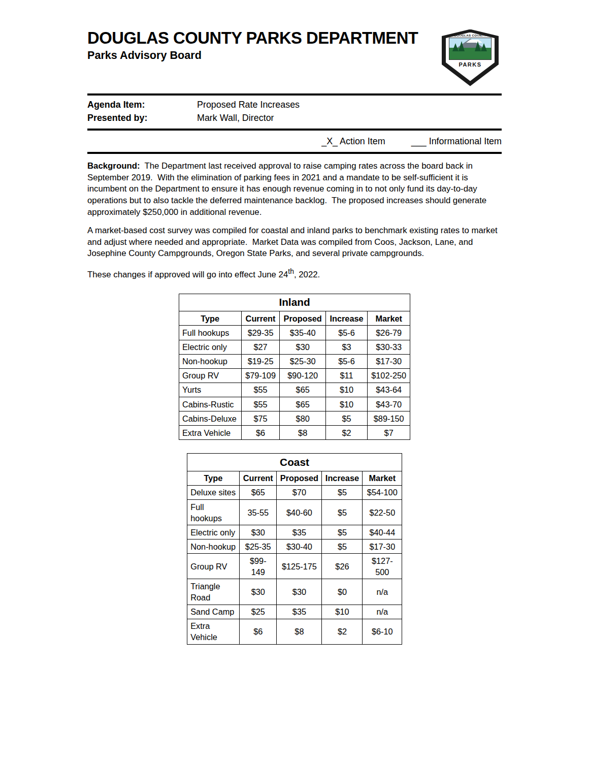DOUGLAS COUNTY PARKS DEPARTMENT
Parks Advisory Board
DOUGLAS COUNTY
PARKS
Agenda Item:
Proposed Rate Increases
Presented by:
Mark Wall, Director
_X_ Action Item ___ Informational Item
Background: The Department last received approval to raise camping rates across the board back in September 2019. With the elimination of parking fees in 2021 and a mandate to be self-sufficient it is incumbent on the Department to ensure it has enough revenue coming in to not only fund its day-to-day operations but to also tackle the deferred maintenance backlog. The proposed increases should generate approximately $250,000 in additional revenue.
A market-based cost survey was compiled for coastal and inland parks to benchmark existing rates to market and adjust where needed and appropriate. Market Data was compiled from Coos, Jackson, Lane, and Josephine County Campgrounds, Oregon State Parks, and several private campgrounds.
These changes if approved will go into effect June 24th, 2022.
Inland
| Type | Current | Proposed | Increase | Market |
| --- | --- | --- | --- | --- |
| Full hookups | $29-35 | $35-40 | $5-6 | $26-79 |
| Electric only | $27 | $30 | $3 | $30-33 |
| Non-hookup | $19-25 | $25-30 | $5-6 | $17-30 |
| Group RV | $79-109 | $90-120 | $11 | $102-250 |
| Yurts | $55 | $65 | $10 | $43-64 |
| Cabins-Rustic | $55 | $65 | $10 | $43-70 |
| Cabins-Deluxe | $75 | $80 | $5 | $89-150 |
| Extra Vehicle | $6 | $8 | $2 | $7 |
Coast
| Type | Current | Proposed | Increase | Market |
| --- | --- | --- | --- | --- |
| Deluxe sites | $65 | $70 | $5 | $54-100 |
| Full hookups | 35-55 | $40-60 | $5 | $22-50 |
| Electric only | $30 | $35 | $5 | $40-44 |
| Non-hookup | $25-35 | $30-40 | $5 | $17-30 |
| Group RV | $99-149 | $125-175 | $26 | $127-500 |
| Triangle Road | $30 | $30 | $0 | n/a |
| Sand Camp | $25 | $35 | $10 | n/a |
| Extra Vehicle | $6 | $8 | $2 | $6-10 |